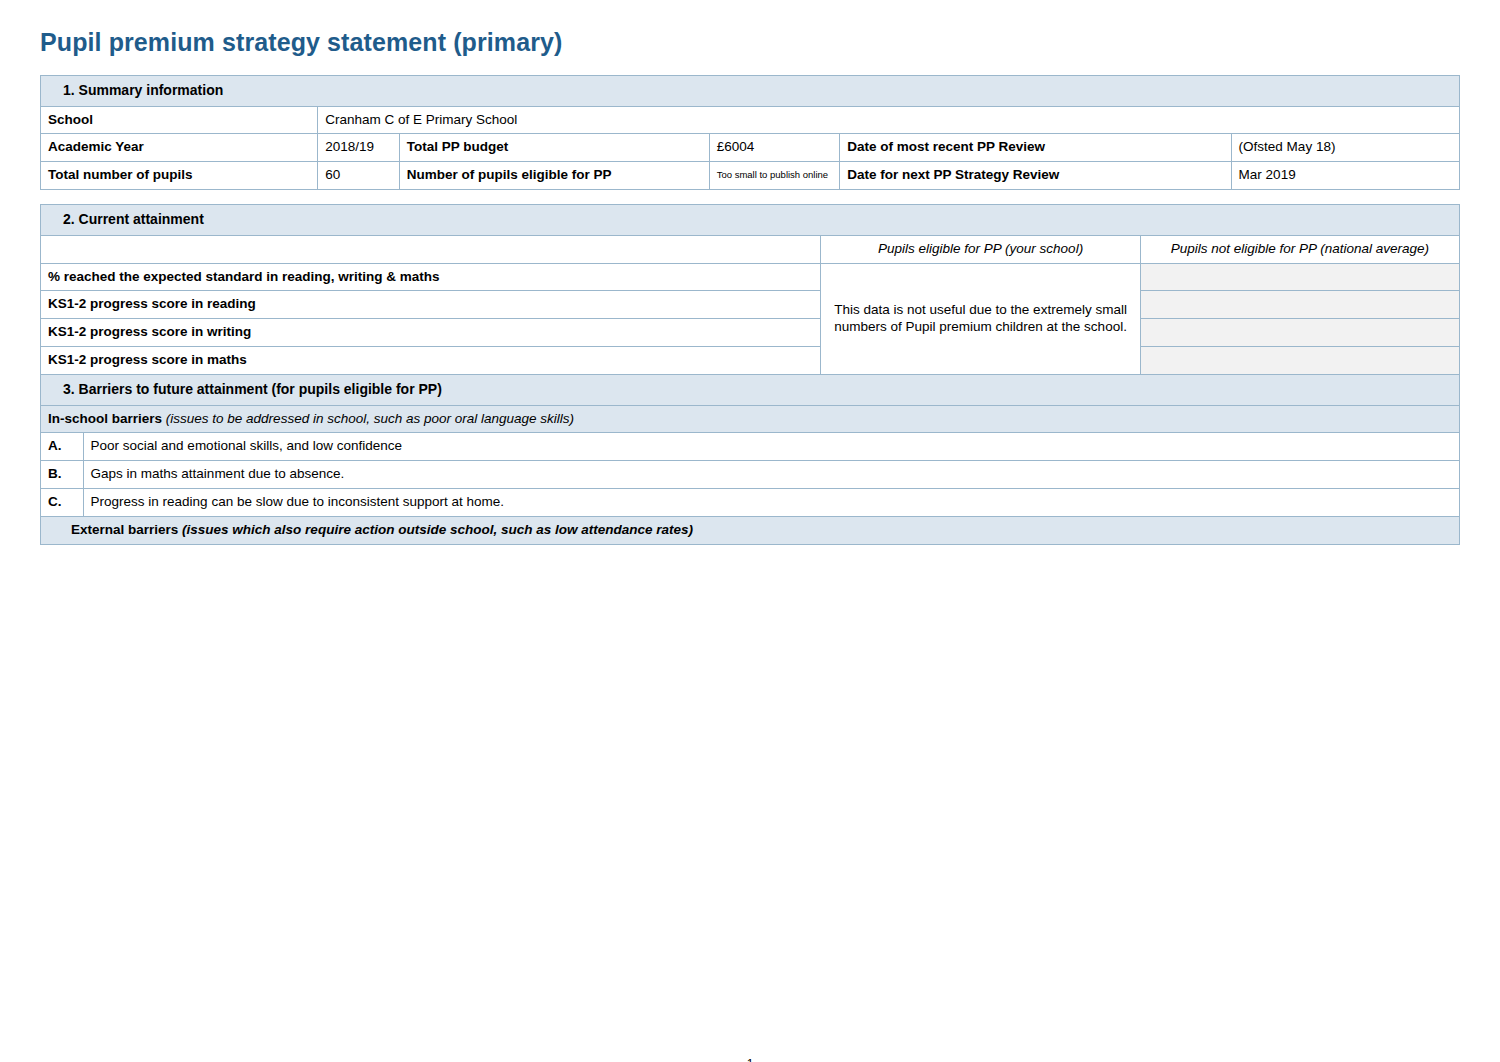Pupil premium strategy statement (primary)
| 1. Summary information |
| School | Cranham C of E Primary School |
| Academic Year | 2018/19 | Total PP budget | £6004 | Date of most recent PP Review | (Ofsted May 18) |
| Total number of pupils | 60 | Number of pupils eligible for PP | Too small to publish online | Date for next PP Strategy Review | Mar 2019 |
| 2. Current attainment |
| | Pupils eligible for PP (your school) | Pupils not eligible for PP (national average) |
| % reached the expected standard in reading, writing & maths | This data is not useful due to the extremely small numbers of Pupil premium children at the school. | |
| KS1-2 progress score in reading | |
| KS1-2 progress score in writing | |
| KS1-2 progress score in maths | |
| 3. Barriers to future attainment (for pupils eligible for PP) |
| In-school barriers (issues to be addressed in school, such as poor oral language skills) |
| A. | Poor social and emotional skills, and low confidence |
| B. | Gaps in maths attainment due to absence. |
| C. | Progress in reading can be slow due to inconsistent support at home. |
| External barriers (issues which also require action outside school, such as low attendance rates) |
1